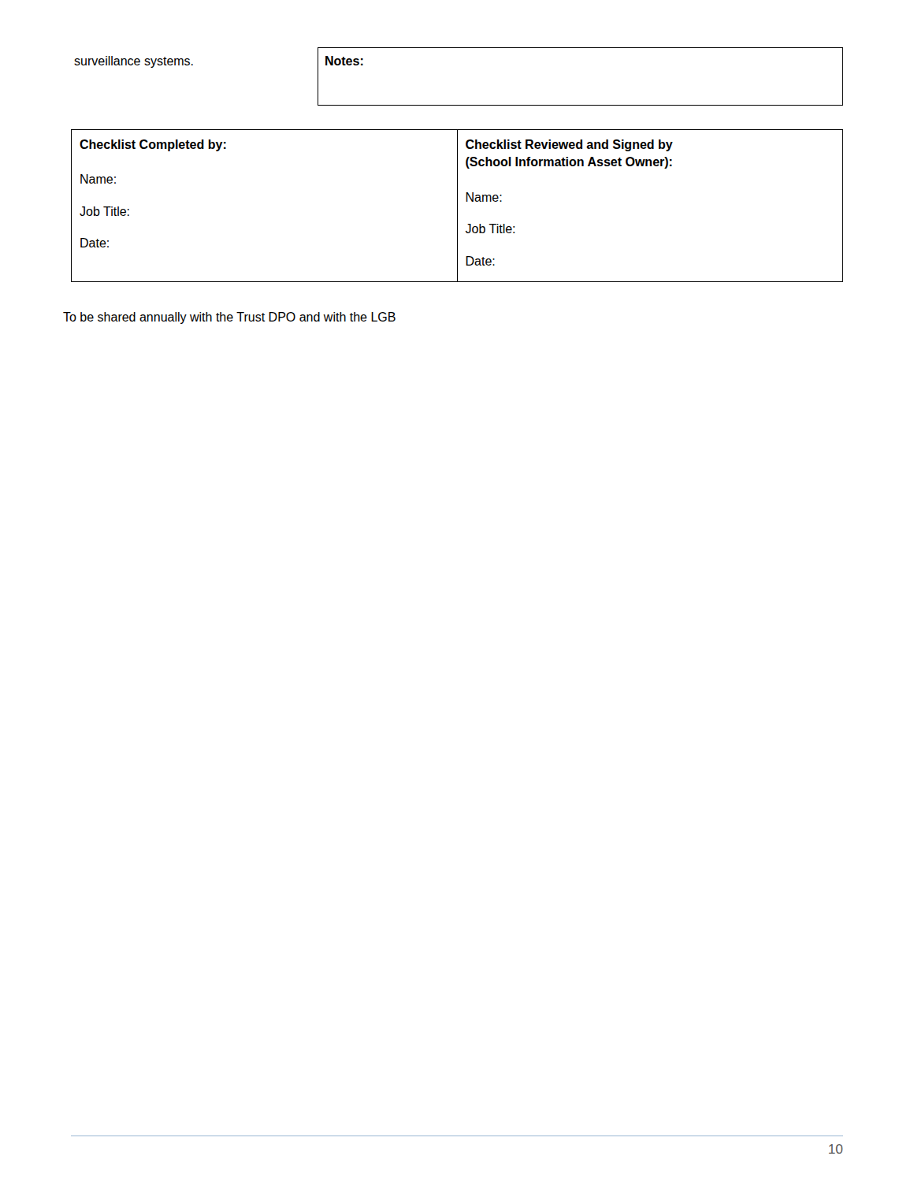| surveillance systems. | Notes: |
| Checklist Completed by: Name: Job Title: Date: | Checklist Reviewed and Signed by (School Information Asset Owner): Name: Job Title: Date: |
To be shared annually with the Trust DPO and with the LGB
10